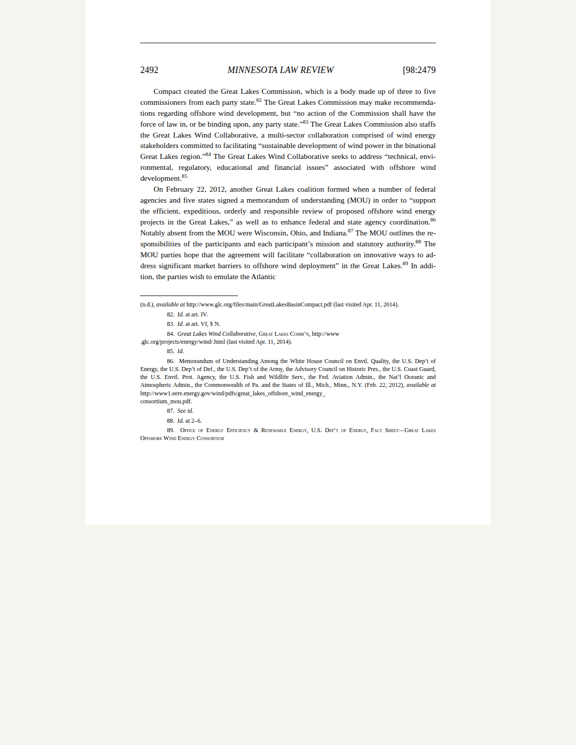2492 MINNESOTA LAW REVIEW [98:2479
Compact created the Great Lakes Commission, which is a body made up of three to five commissioners from each party state.82 The Great Lakes Commission may make recommendations regarding offshore wind development, but “no action of the Commission shall have the force of law in, or be binding upon, any party state.”83 The Great Lakes Commission also staffs the Great Lakes Wind Collaborative, a multi-sector collaboration comprised of wind energy stakeholders committed to facilitating “sustainable development of wind power in the binational Great Lakes region.”84 The Great Lakes Wind Collaborative seeks to address “technical, environmental, regulatory, educational and financial issues” associated with offshore wind development.85
On February 22, 2012, another Great Lakes coalition formed when a number of federal agencies and five states signed a memorandum of understanding (MOU) in order to “support the efficient, expeditious, orderly and responsible review of proposed offshore wind energy projects in the Great Lakes,” as well as to enhance federal and state agency coordination.86 Notably absent from the MOU were Wisconsin, Ohio, and Indiana.87 The MOU outlines the responsibilities of the participants and each participant’s mission and statutory authority.88 The MOU parties hope that the agreement will facilitate “collaboration on innovative ways to address significant market barriers to offshore wind deployment” in the Great Lakes.89 In addition, the parties wish to emulate the Atlantic
(n.d.), available at http://www.glc.org/files/main/GreatLakesBasinCompact.pdf (last visited Apr. 11, 2014).
82. Id. at art. IV.
83. Id. at art. VI, § N.
84. Great Lakes Wind Collaborative, Great Lakes Comm’n, http://www
.glc.org/projects/energy/wind/.html (last visited Apr. 11, 2014).
85. Id.
86. Memorandum of Understanding Among the White House Council on Envtl. Quality, the U.S. Dep’t of Energy, the U.S. Dep’t of Def., the U.S. Dep’t of the Army, the Advisory Council on Historic Pres., the U.S. Coast Guard, the U.S. Envtl. Prot. Agency, the U.S. Fish and Wildlife Serv., the Fed. Aviation Admin., the Nat’l Oceanic and Atmospheric Admin., the Commonwealth of Pa. and the States of Ill., Mich., Minn., N.Y. (Feb. 22, 2012), available at http://www1.eere.energy.gov/wind/pdfs/great_lakes_offshore_wind_energy_
consortium_mou.pdf.
87. See id.
88. Id. at 2–6.
89. Office of Energy Efficiency & Renewable Energy, U.S. Dep’t of Energy, Fact Sheet—Great Lakes Offshore Wind Energy Consortium